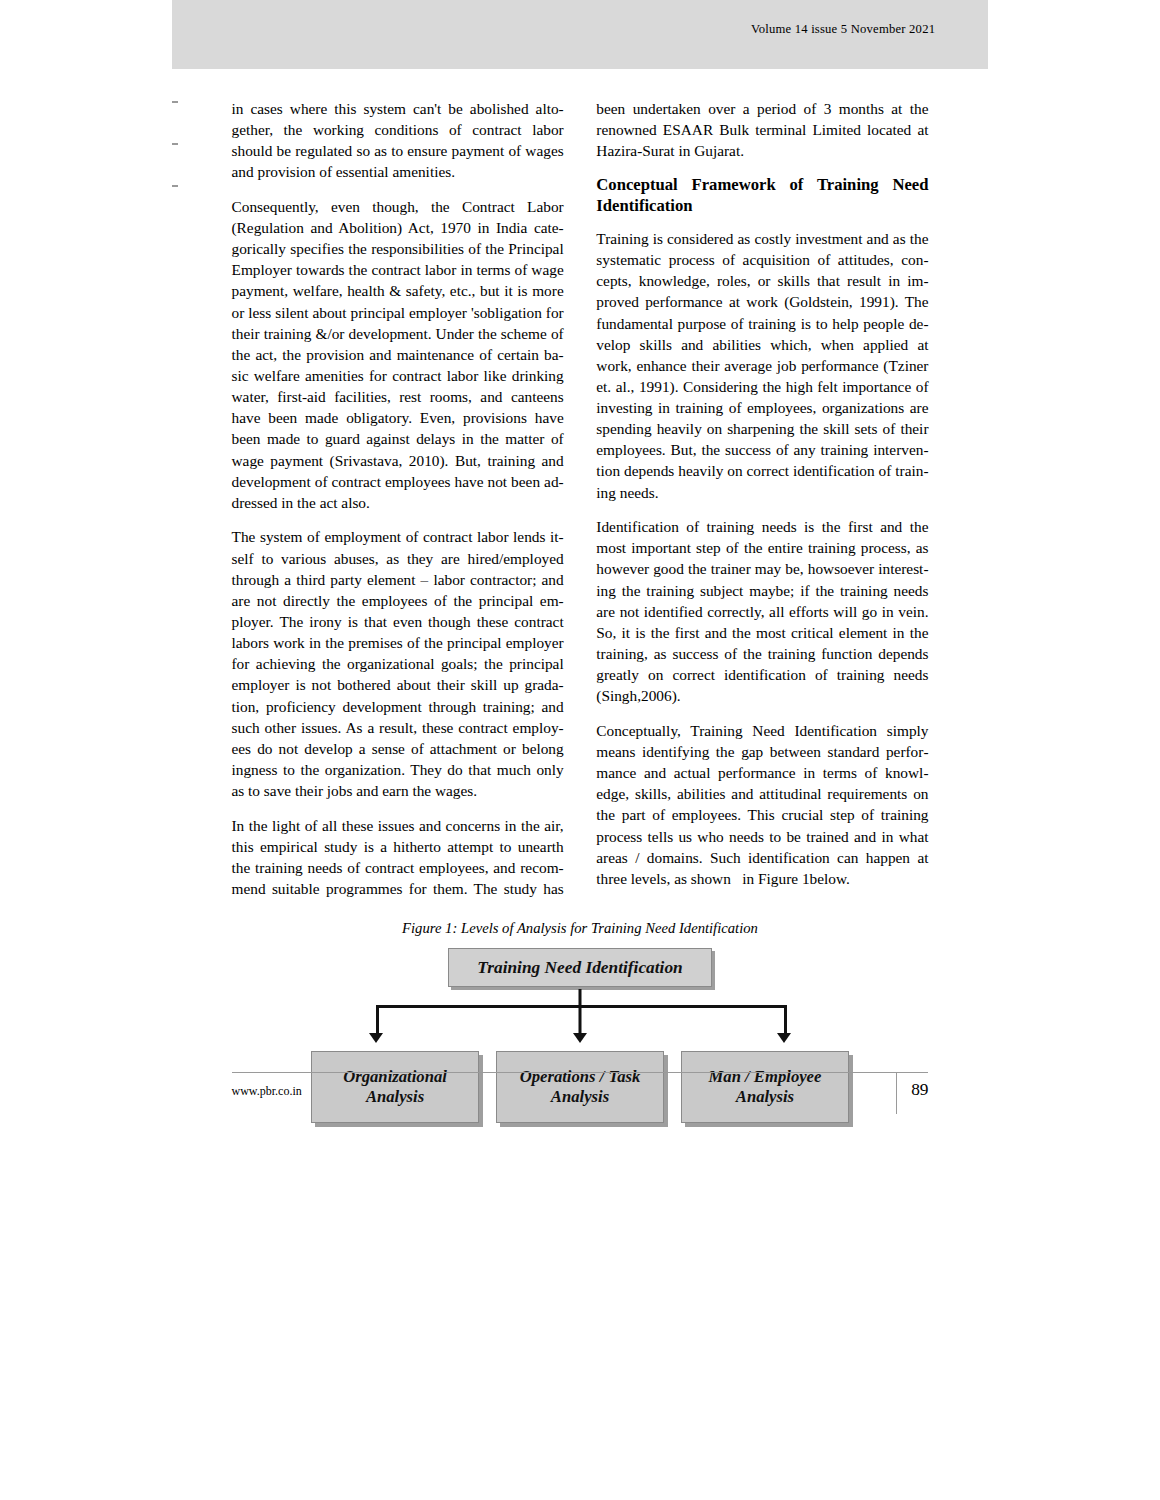Volume 14 issue 5 November 2021
in cases where this system can't be abolished altogether, the working conditions of contract labor should be regulated so as to ensure payment of wages and provision of essential amenities.
Consequently, even though, the Contract Labor (Regulation and Abolition) Act, 1970 in India categorically specifies the responsibilities of the Principal Employer towards the contract labor in terms of wage payment, welfare, health & safety, etc., but it is more or less silent about principal employer 'sobligation for their training &/or development. Under the scheme of the act, the provision and maintenance of certain basic welfare amenities for contract labor like drinking water, first-aid facilities, rest rooms, and canteens have been made obligatory. Even, provisions have been made to guard against delays in the matter of wage payment (Srivastava, 2010). But, training and development of contract employees have not been addressed in the act also.
The system of employment of contract labor lends itself to various abuses, as they are hired/employed through a third party element – labor contractor; and are not directly the employees of the principal employer. The irony is that even though these contract labors work in the premises of the principal employer for achieving the organizational goals; the principal employer is not bothered about their skill up gradation, proficiency development through training; and such other issues. As a result, these contract employees do not develop a sense of attachment or belong ingness to the organization. They do that much only as to save their jobs and earn the wages.
In the light of all these issues and concerns in the air, this empirical study is a hitherto attempt to unearth the training needs of contract employees, and recommend suitable programmes for them. The study has been undertaken over a period of 3 months at the renowned ESAAR Bulk terminal Limited located at Hazira-Surat in Gujarat.
Conceptual Framework of Training Need Identification
Training is considered as costly investment and as the systematic process of acquisition of attitudes, concepts, knowledge, roles, or skills that result in improved performance at work (Goldstein, 1991). The fundamental purpose of training is to help people develop skills and abilities which, when applied at work, enhance their average job performance (Tziner et. al., 1991). Considering the high felt importance of investing in training of employees, organizations are spending heavily on sharpening the skill sets of their employees. But, the success of any training intervention depends heavily on correct identification of training needs.
Identification of training needs is the first and the most important step of the entire training process, as however good the trainer may be, howsoever interesting the training subject maybe; if the training needs are not identified correctly, all efforts will go in vein. So, it is the first and the most critical element in the training, as success of the training function depends greatly on correct identification of training needs (Singh,2006).
Conceptually, Training Need Identification simply means identifying the gap between standard performance and actual performance in terms of knowledge, skills, abilities and attitudinal requirements on the part of employees. This crucial step of training process tells us who needs to be trained and in what areas / domains. Such identification can happen at three levels, as shown in Figure 1below.
Figure 1: Levels of Analysis for Training Need Identification
Training Need Identification
Organizational
Analysis
Operations / Task
Analysis
Man / Employee
Analysis
www.pbr.co.in 89